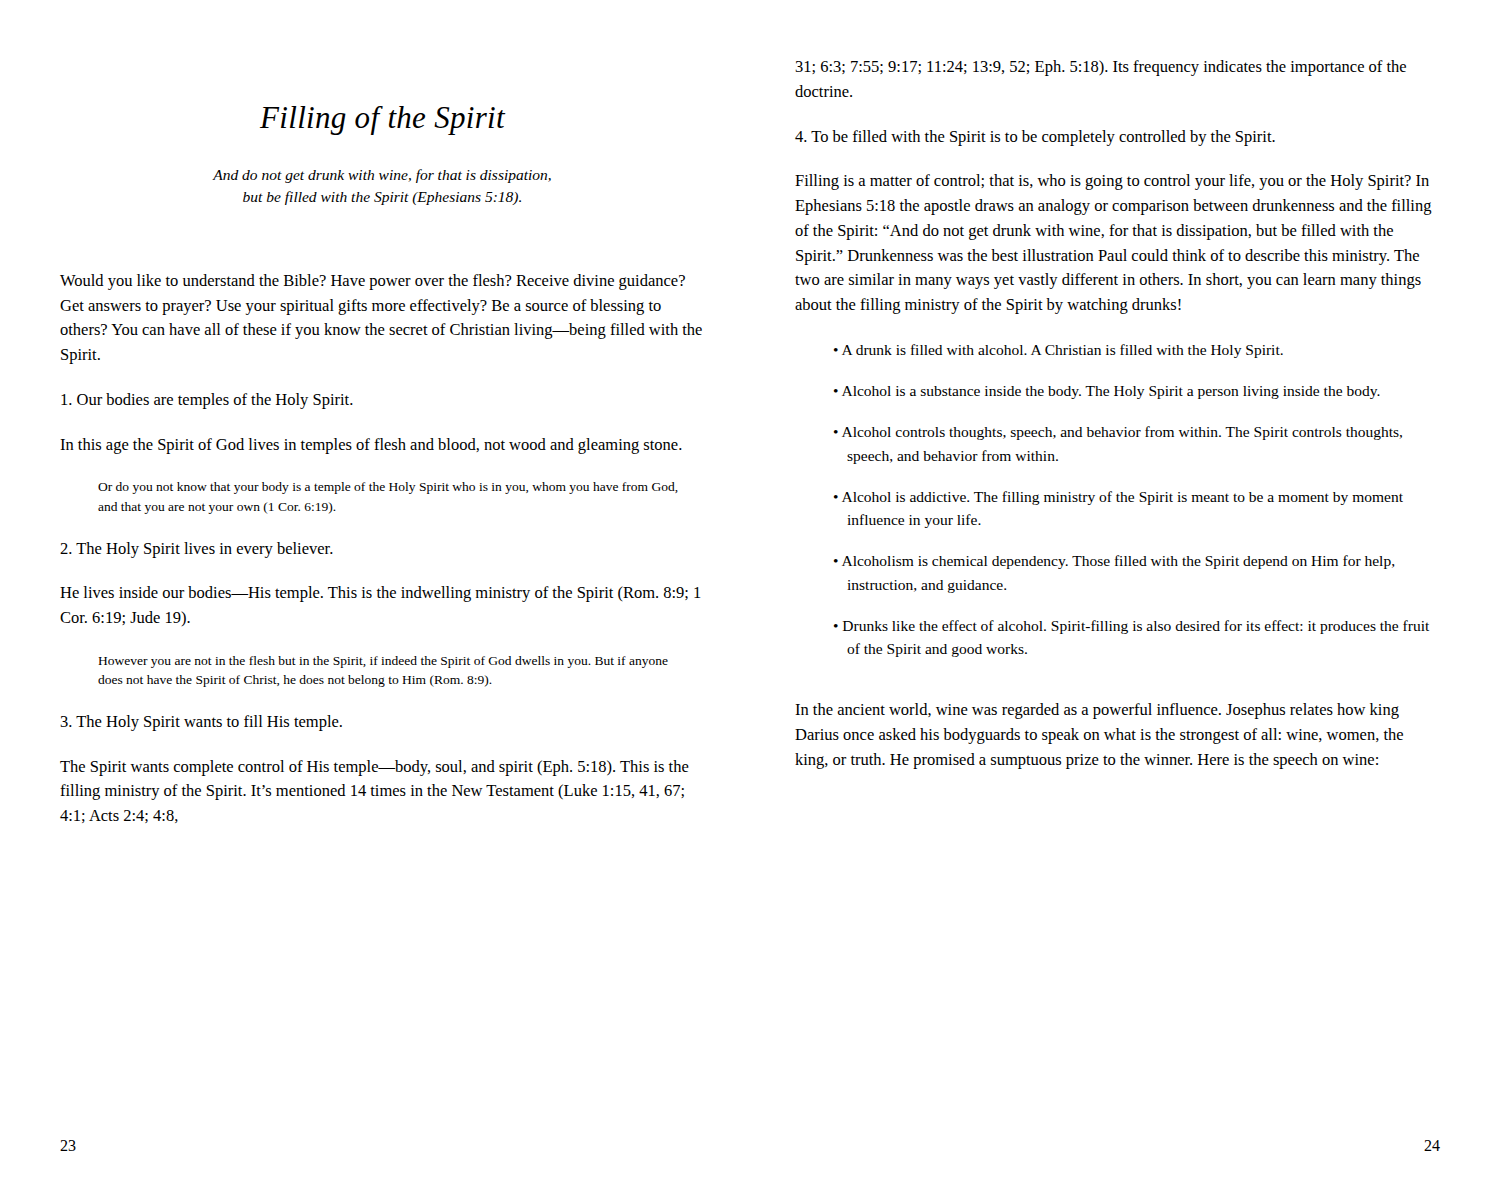Filling of the Spirit
And do not get drunk with wine, for that is dissipation,
but be filled with the Spirit (Ephesians 5:18).
Would you like to understand the Bible? Have power over the flesh? Receive divine guidance? Get answers to prayer? Use your spiritual gifts more effectively? Be a source of blessing to others? You can have all of these if you know the secret of Christian living—being filled with the Spirit.
1. Our bodies are temples of the Holy Spirit.
In this age the Spirit of God lives in temples of flesh and blood, not wood and gleaming stone.
Or do you not know that your body is a temple of the Holy Spirit who is in you, whom you have from God, and that you are not your own (1 Cor. 6:19).
2. The Holy Spirit lives in every believer.
He lives inside our bodies—His temple. This is the indwelling ministry of the Spirit (Rom. 8:9; 1 Cor. 6:19; Jude 19).
However you are not in the flesh but in the Spirit, if indeed the Spirit of God dwells in you. But if anyone does not have the Spirit of Christ, he does not belong to Him (Rom. 8:9).
3. The Holy Spirit wants to fill His temple.
The Spirit wants complete control of His temple—body, soul, and spirit (Eph. 5:18). This is the filling ministry of the Spirit. It’s mentioned 14 times in the New Testament (Luke 1:15, 41, 67; 4:1; Acts 2:4; 4:8,
23
31; 6:3; 7:55; 9:17; 11:24; 13:9, 52; Eph. 5:18). Its frequency indicates the importance of the doctrine.
4. To be filled with the Spirit is to be completely controlled by the Spirit.
Filling is a matter of control; that is, who is going to control your life, you or the Holy Spirit? In Ephesians 5:18 the apostle draws an analogy or comparison between drunkenness and the filling of the Spirit: “And do not get drunk with wine, for that is dissipation, but be filled with the Spirit.” Drunkenness was the best illustration Paul could think of to describe this ministry. The two are similar in many ways yet vastly different in others. In short, you can learn many things about the filling ministry of the Spirit by watching drunks!
• A drunk is filled with alcohol. A Christian is filled with the Holy Spirit.
• Alcohol is a substance inside the body. The Holy Spirit a person living inside the body.
• Alcohol controls thoughts, speech, and behavior from within. The Spirit controls thoughts, speech, and behavior from within.
• Alcohol is addictive. The filling ministry of the Spirit is meant to be a moment by moment influence in your life.
• Alcoholism is chemical dependency. Those filled with the Spirit depend on Him for help, instruction, and guidance.
• Drunks like the effect of alcohol. Spirit-filling is also desired for its effect: it produces the fruit of the Spirit and good works.
In the ancient world, wine was regarded as a powerful influence. Josephus relates how king Darius once asked his bodyguards to speak on what is the strongest of all: wine, women, the king, or truth. He promised a sumptuous prize to the winner. Here is the speech on wine:
24